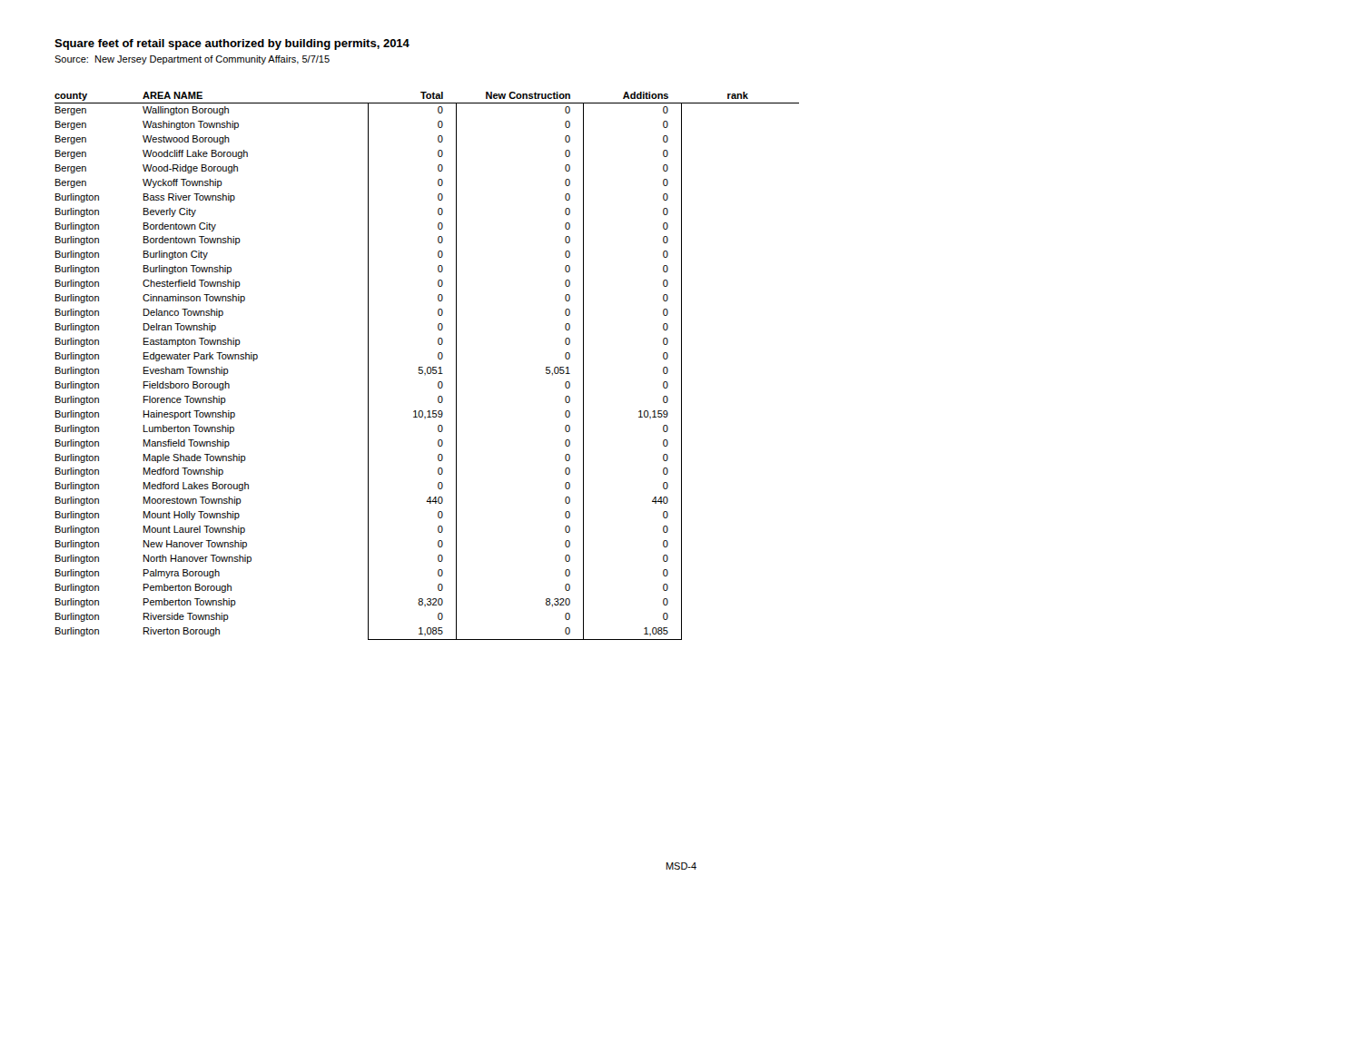Square feet of retail space authorized by building permits, 2014
Source: New Jersey Department of Community Affairs, 5/7/15
| county | AREA NAME | Total | New Construction | Additions | rank |
| --- | --- | --- | --- | --- | --- |
| Bergen | Wallington Borough | 0 | 0 | 0 | |
| Bergen | Washington Township | 0 | 0 | 0 | |
| Bergen | Westwood Borough | 0 | 0 | 0 | |
| Bergen | Woodcliff Lake Borough | 0 | 0 | 0 | |
| Bergen | Wood-Ridge Borough | 0 | 0 | 0 | |
| Bergen | Wyckoff Township | 0 | 0 | 0 | |
| Burlington | Bass River Township | 0 | 0 | 0 | |
| Burlington | Beverly City | 0 | 0 | 0 | |
| Burlington | Bordentown City | 0 | 0 | 0 | |
| Burlington | Bordentown Township | 0 | 0 | 0 | |
| Burlington | Burlington City | 0 | 0 | 0 | |
| Burlington | Burlington Township | 0 | 0 | 0 | |
| Burlington | Chesterfield Township | 0 | 0 | 0 | |
| Burlington | Cinnaminson Township | 0 | 0 | 0 | |
| Burlington | Delanco Township | 0 | 0 | 0 | |
| Burlington | Delran Township | 0 | 0 | 0 | |
| Burlington | Eastampton Township | 0 | 0 | 0 | |
| Burlington | Edgewater Park Township | 0 | 0 | 0 | |
| Burlington | Evesham Township | 5,051 | 5,051 | 0 | |
| Burlington | Fieldsboro Borough | 0 | 0 | 0 | |
| Burlington | Florence Township | 0 | 0 | 0 | |
| Burlington | Hainesport Township | 10,159 | 0 | 10,159 | |
| Burlington | Lumberton Township | 0 | 0 | 0 | |
| Burlington | Mansfield Township | 0 | 0 | 0 | |
| Burlington | Maple Shade Township | 0 | 0 | 0 | |
| Burlington | Medford Township | 0 | 0 | 0 | |
| Burlington | Medford Lakes Borough | 0 | 0 | 0 | |
| Burlington | Moorestown Township | 440 | 0 | 440 | |
| Burlington | Mount Holly Township | 0 | 0 | 0 | |
| Burlington | Mount Laurel Township | 0 | 0 | 0 | |
| Burlington | New Hanover Township | 0 | 0 | 0 | |
| Burlington | North Hanover Township | 0 | 0 | 0 | |
| Burlington | Palmyra Borough | 0 | 0 | 0 | |
| Burlington | Pemberton Borough | 0 | 0 | 0 | |
| Burlington | Pemberton Township | 8,320 | 8,320 | 0 | |
| Burlington | Riverside Township | 0 | 0 | 0 | |
| Burlington | Riverton Borough | 1,085 | 0 | 1,085 | |
MSD-4